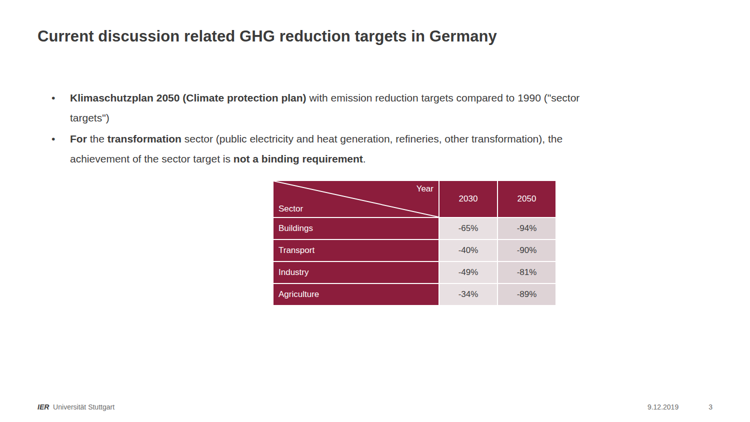Current discussion related GHG reduction targets in Germany
Klimaschutzplan 2050 (Climate protection plan) with emission reduction targets compared to 1990 ("sector targets")
For the transformation sector (public electricity and heat generation, refineries, other transformation), the achievement of the sector target is not a binding requirement.
| Year Sector | 2030 | 2050 |
| Buildings | -65% | -94% |
| Transport | -40% | -90% |
| Industry | -49% | -81% |
| Agriculture | -34% | -89% |
IER Universität Stuttgart
9.12.20193